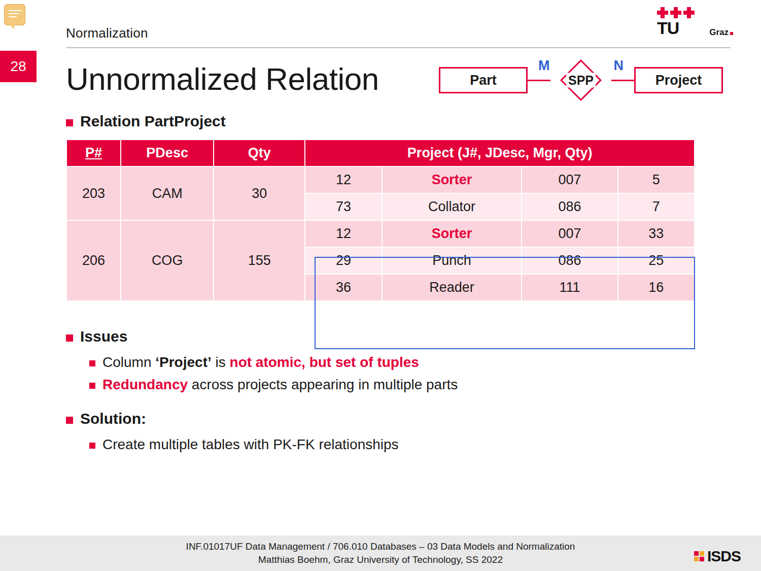Normalization
TU
Graz
28
Unnormalized Relation
Part
SPP
Project
M
N
Relation PartProject
| P# | PDesc | Qty | Project (J#, JDesc, Mgr, Qty) |
| --- | --- | --- | --- |
| 203 | CAM | 30 | 12 | Sorter | 007 | 5 |
| 73 | Collator | 086 | 7 |
| 206 | COG | 155 | 12 | Sorter | 007 | 33 |
| 29 | Punch | 086 | 25 |
| 36 | Reader | 111 | 16 |
Issues
Column ‘Project’ is not atomic, but set of tuples
Redundancy across projects appearing in multiple parts
Solution:
Create multiple tables with PK-FK relationships
INF.01017UF Data Management / 706.010 Databases – 03 Data Models and Normalization
Matthias Boehm, Graz University of Technology, SS 2022
ISDS